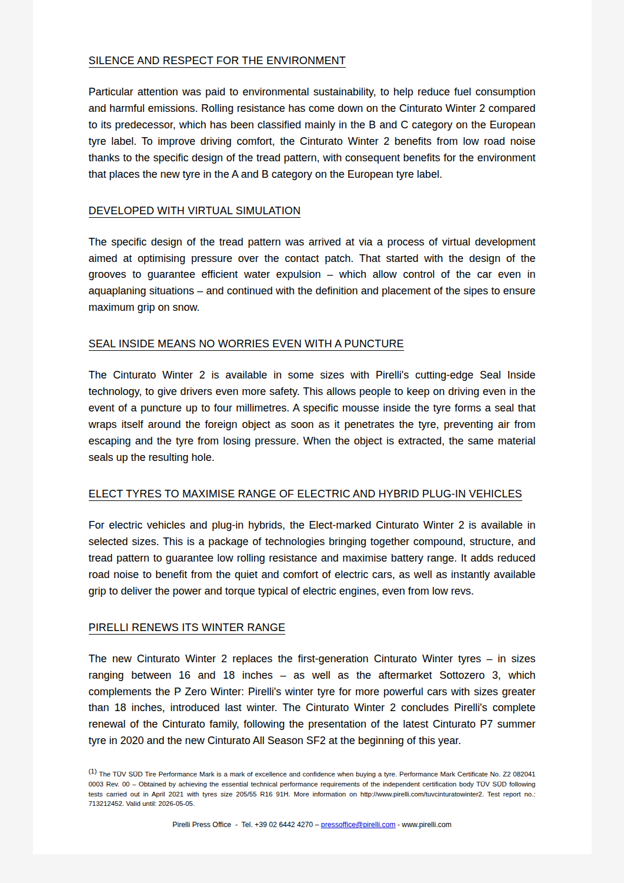SILENCE AND RESPECT FOR THE ENVIRONMENT
Particular attention was paid to environmental sustainability, to help reduce fuel consumption and harmful emissions. Rolling resistance has come down on the Cinturato Winter 2 compared to its predecessor, which has been classified mainly in the B and C category on the European tyre label. To improve driving comfort, the Cinturato Winter 2 benefits from low road noise thanks to the specific design of the tread pattern, with consequent benefits for the environment that places the new tyre in the A and B category on the European tyre label.
DEVELOPED WITH VIRTUAL SIMULATION
The specific design of the tread pattern was arrived at via a process of virtual development aimed at optimising pressure over the contact patch. That started with the design of the grooves to guarantee efficient water expulsion – which allow control of the car even in aquaplaning situations – and continued with the definition and placement of the sipes to ensure maximum grip on snow.
SEAL INSIDE MEANS NO WORRIES EVEN WITH A PUNCTURE
The Cinturato Winter 2 is available in some sizes with Pirelli's cutting-edge Seal Inside technology, to give drivers even more safety. This allows people to keep on driving even in the event of a puncture up to four millimetres. A specific mousse inside the tyre forms a seal that wraps itself around the foreign object as soon as it penetrates the tyre, preventing air from escaping and the tyre from losing pressure. When the object is extracted, the same material seals up the resulting hole.
ELECT TYRES TO MAXIMISE RANGE OF ELECTRIC AND HYBRID PLUG-IN VEHICLES
For electric vehicles and plug-in hybrids, the Elect-marked Cinturato Winter 2 is available in selected sizes. This is a package of technologies bringing together compound, structure, and tread pattern to guarantee low rolling resistance and maximise battery range. It adds reduced road noise to benefit from the quiet and comfort of electric cars, as well as instantly available grip to deliver the power and torque typical of electric engines, even from low revs.
PIRELLI RENEWS ITS WINTER RANGE
The new Cinturato Winter 2 replaces the first-generation Cinturato Winter tyres – in sizes ranging between 16 and 18 inches – as well as the aftermarket Sottozero 3, which complements the P Zero Winter: Pirelli's winter tyre for more powerful cars with sizes greater than 18 inches, introduced last winter. The Cinturato Winter 2 concludes Pirelli's complete renewal of the Cinturato family, following the presentation of the latest Cinturato P7 summer tyre in 2020 and the new Cinturato All Season SF2 at the beginning of this year.
(1) The TÜV SÜD Tire Performance Mark is a mark of excellence and confidence when buying a tyre. Performance Mark Certificate No. Z2 082041 0003 Rev. 00 – Obtained by achieving the essential technical performance requirements of the independent certification body TÜV SÜD following tests carried out in April 2021 with tyres size 205/55 R16 91H. More information on http://www.pirelli.com/tuvcinturatowinter2. Test report no.: 713212452. Valid until: 2026-05-05.
Pirelli Press Office - Tel. +39 02 6442 4270 – pressoffice@pirelli.com - www.pirelli.com